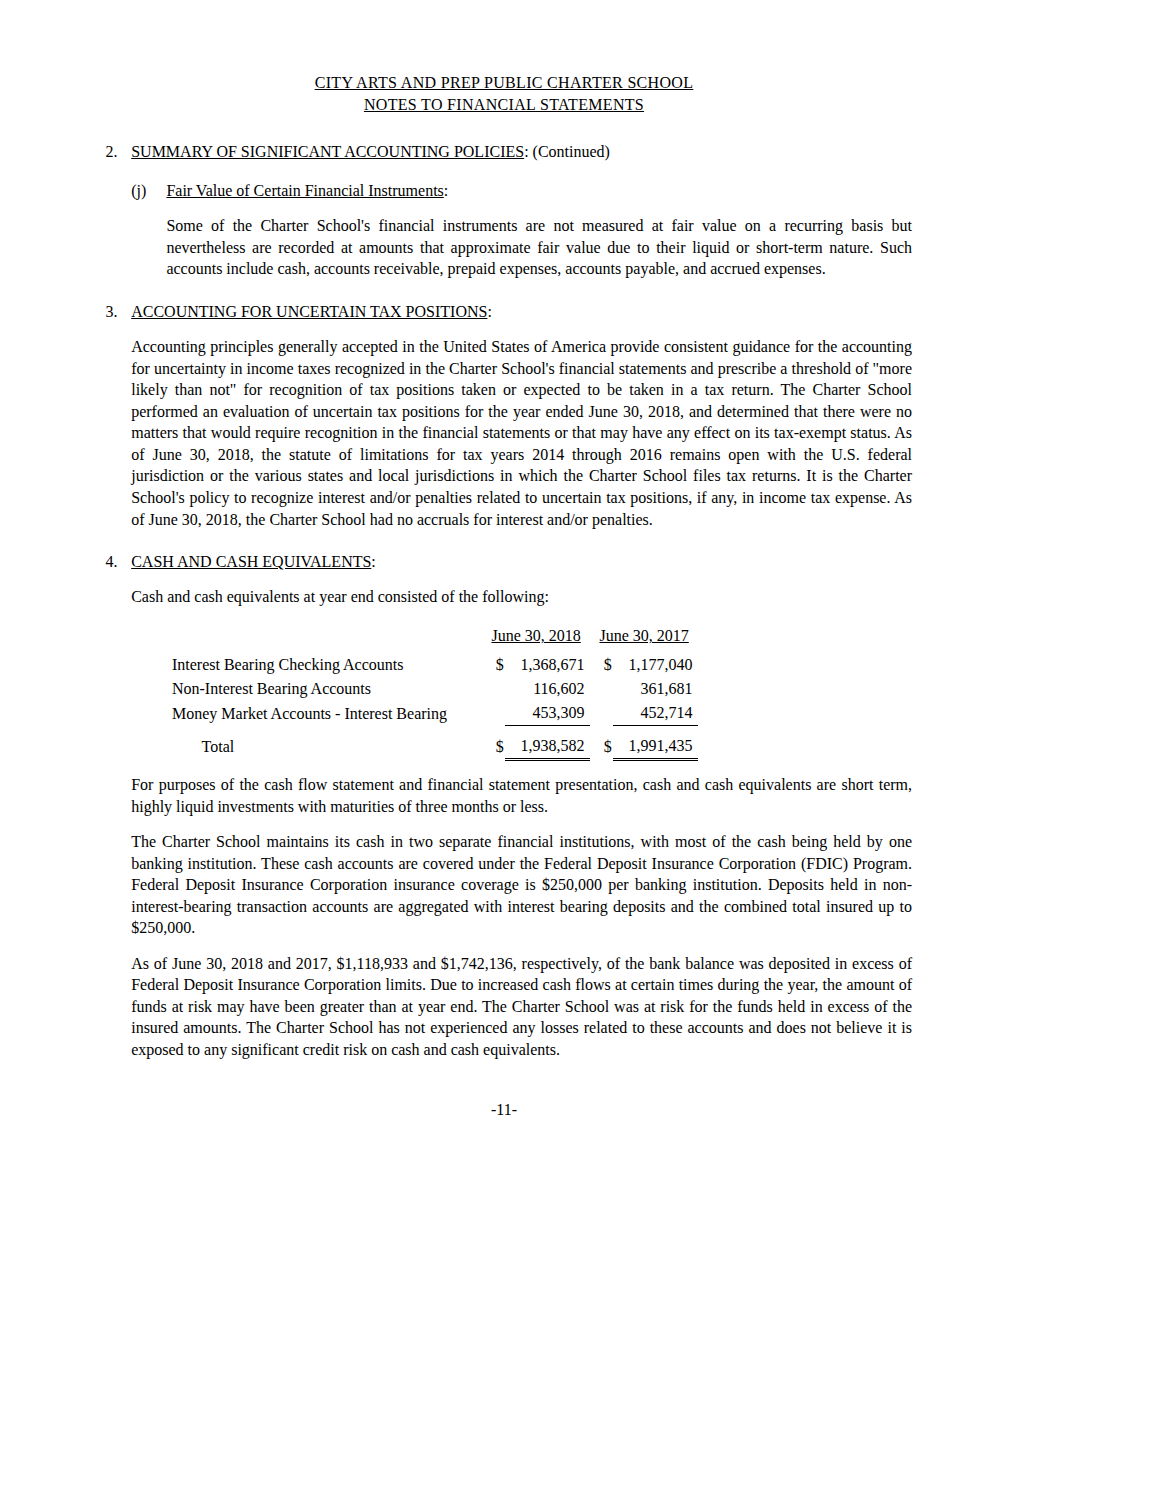CITY ARTS AND PREP PUBLIC CHARTER SCHOOL
NOTES TO FINANCIAL STATEMENTS
2. SUMMARY OF SIGNIFICANT ACCOUNTING POLICIES: (Continued)
(j) Fair Value of Certain Financial Instruments:
Some of the Charter School's financial instruments are not measured at fair value on a recurring basis but nevertheless are recorded at amounts that approximate fair value due to their liquid or short-term nature. Such accounts include cash, accounts receivable, prepaid expenses, accounts payable, and accrued expenses.
3. ACCOUNTING FOR UNCERTAIN TAX POSITIONS:
Accounting principles generally accepted in the United States of America provide consistent guidance for the accounting for uncertainty in income taxes recognized in the Charter School's financial statements and prescribe a threshold of "more likely than not" for recognition of tax positions taken or expected to be taken in a tax return. The Charter School performed an evaluation of uncertain tax positions for the year ended June 30, 2018, and determined that there were no matters that would require recognition in the financial statements or that may have any effect on its tax-exempt status. As of June 30, 2018, the statute of limitations for tax years 2014 through 2016 remains open with the U.S. federal jurisdiction or the various states and local jurisdictions in which the Charter School files tax returns. It is the Charter School's policy to recognize interest and/or penalties related to uncertain tax positions, if any, in income tax expense. As of June 30, 2018, the Charter School had no accruals for interest and/or penalties.
4. CASH AND CASH EQUIVALENTS:
Cash and cash equivalents at year end consisted of the following:
| | June 30, 2018 | June 30, 2017 |
| --- | --- | --- |
| Interest Bearing Checking Accounts | $ | 1,368,671 | $ | 1,177,040 |
| Non-Interest Bearing Accounts | | 116,602 | | 361,681 |
| Money Market Accounts - Interest Bearing | | 453,309 | | 452,714 |
| Total | $ | 1,938,582 | $ | 1,991,435 |
For purposes of the cash flow statement and financial statement presentation, cash and cash equivalents are short term, highly liquid investments with maturities of three months or less.
The Charter School maintains its cash in two separate financial institutions, with most of the cash being held by one banking institution. These cash accounts are covered under the Federal Deposit Insurance Corporation (FDIC) Program. Federal Deposit Insurance Corporation insurance coverage is $250,000 per banking institution. Deposits held in non-interest-bearing transaction accounts are aggregated with interest bearing deposits and the combined total insured up to $250,000.
As of June 30, 2018 and 2017, $1,118,933 and $1,742,136, respectively, of the bank balance was deposited in excess of Federal Deposit Insurance Corporation limits. Due to increased cash flows at certain times during the year, the amount of funds at risk may have been greater than at year end. The Charter School was at risk for the funds held in excess of the insured amounts. The Charter School has not experienced any losses related to these accounts and does not believe it is exposed to any significant credit risk on cash and cash equivalents.
-11-